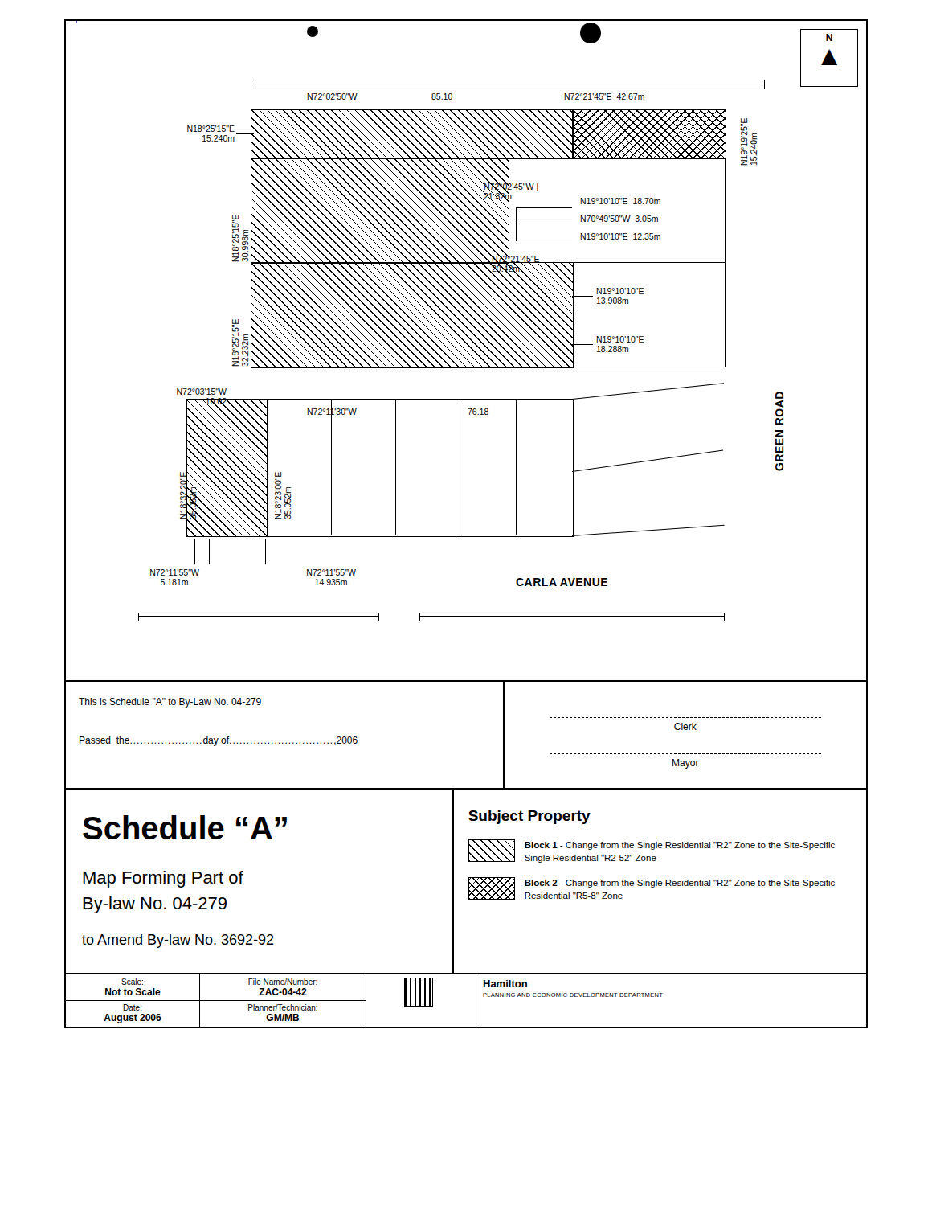⌐
N ▲
N72°02'50"W
85.10
N72°21'45"E 42.67m
N18°25'15"E
15.240m
N18°25'15"E
30.998m
N18°25'15"E
32.232m
N72°03'15"W
10.02
N19°19'25"E
15.240m
N72°02'45"W |
21.32m
N19°10'10"E 18.70m
N70°49'50"W 3.05m
N19°10'10"E 12.35m
N72°21'45"E
20.42m
N19°10'10"E
13.908m
N19°10'10"E
18.288m
N72°11'30"W
76.18
N18°32'20"E
35.052m
N18°23'00"E
35.052m
N72°11'55"W
5.181m
N72°11'55"W
14.935m
CARLA AVENUE
GREEN ROAD
This is Schedule "A" to By-Law No. 04-279
Passed the..................... day of..............................,2006
Clerk
Mayor
Schedule “A”
Map Forming Part of
By-law No. 04-279
to Amend By-law No. 3692-92
Subject Property
Block 1 - Change from the Single Residential "R2" Zone to the Site-Specific Single Residential "R2-52" Zone
Block 2 - Change from the Single Residential "R2" Zone to the Site-Specific Residential "R5-8" Zone
Scale: Not to Scale
Date: August 2006
File Name/Number: ZAC-04-42
Planner/Technician: GM/MB
Hamilton
PLANNING AND ECONOMIC DEVELOPMENT DEPARTMENT